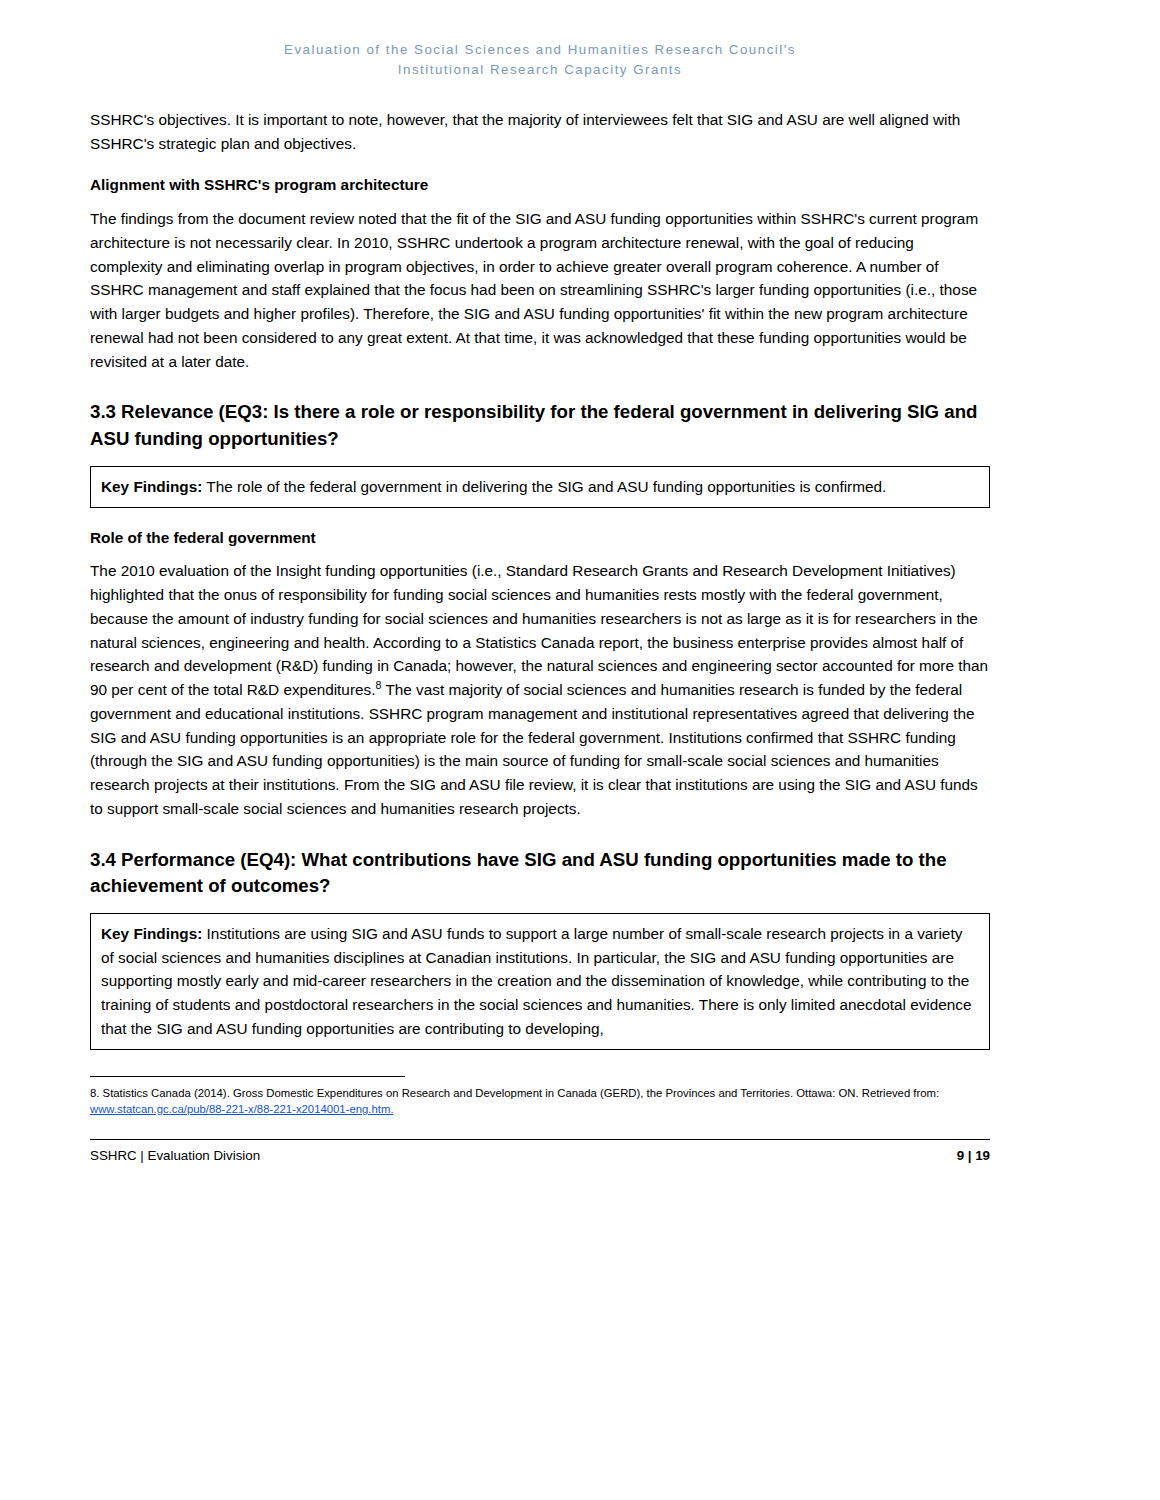Evaluation of the Social Sciences and Humanities Research Council's
Institutional Research Capacity Grants
SSHRC's objectives. It is important to note, however, that the majority of interviewees felt that SIG and ASU are well aligned with SSHRC's strategic plan and objectives.
Alignment with SSHRC's program architecture
The findings from the document review noted that the fit of the SIG and ASU funding opportunities within SSHRC's current program architecture is not necessarily clear. In 2010, SSHRC undertook a program architecture renewal, with the goal of reducing complexity and eliminating overlap in program objectives, in order to achieve greater overall program coherence. A number of SSHRC management and staff explained that the focus had been on streamlining SSHRC's larger funding opportunities (i.e., those with larger budgets and higher profiles). Therefore, the SIG and ASU funding opportunities' fit within the new program architecture renewal had not been considered to any great extent. At that time, it was acknowledged that these funding opportunities would be revisited at a later date.
3.3 Relevance (EQ3: Is there a role or responsibility for the federal government in delivering SIG and ASU funding opportunities?
Key Findings: The role of the federal government in delivering the SIG and ASU funding opportunities is confirmed.
Role of the federal government
The 2010 evaluation of the Insight funding opportunities (i.e., Standard Research Grants and Research Development Initiatives) highlighted that the onus of responsibility for funding social sciences and humanities rests mostly with the federal government, because the amount of industry funding for social sciences and humanities researchers is not as large as it is for researchers in the natural sciences, engineering and health. According to a Statistics Canada report, the business enterprise provides almost half of research and development (R&D) funding in Canada; however, the natural sciences and engineering sector accounted for more than 90 per cent of the total R&D expenditures.8 The vast majority of social sciences and humanities research is funded by the federal government and educational institutions. SSHRC program management and institutional representatives agreed that delivering the SIG and ASU funding opportunities is an appropriate role for the federal government. Institutions confirmed that SSHRC funding (through the SIG and ASU funding opportunities) is the main source of funding for small-scale social sciences and humanities research projects at their institutions. From the SIG and ASU file review, it is clear that institutions are using the SIG and ASU funds to support small-scale social sciences and humanities research projects.
3.4 Performance (EQ4): What contributions have SIG and ASU funding opportunities made to the achievement of outcomes?
Key Findings: Institutions are using SIG and ASU funds to support a large number of small-scale research projects in a variety of social sciences and humanities disciplines at Canadian institutions. In particular, the SIG and ASU funding opportunities are supporting mostly early and mid-career researchers in the creation and the dissemination of knowledge, while contributing to the training of students and postdoctoral researchers in the social sciences and humanities. There is only limited anecdotal evidence that the SIG and ASU funding opportunities are contributing to developing,
8. Statistics Canada (2014). Gross Domestic Expenditures on Research and Development in Canada (GERD), the Provinces and Territories. Ottawa: ON. Retrieved from: www.statcan.gc.ca/pub/88-221-x/88-221-x2014001-eng.htm.
SSHRC | Evaluation Division 9 | 19